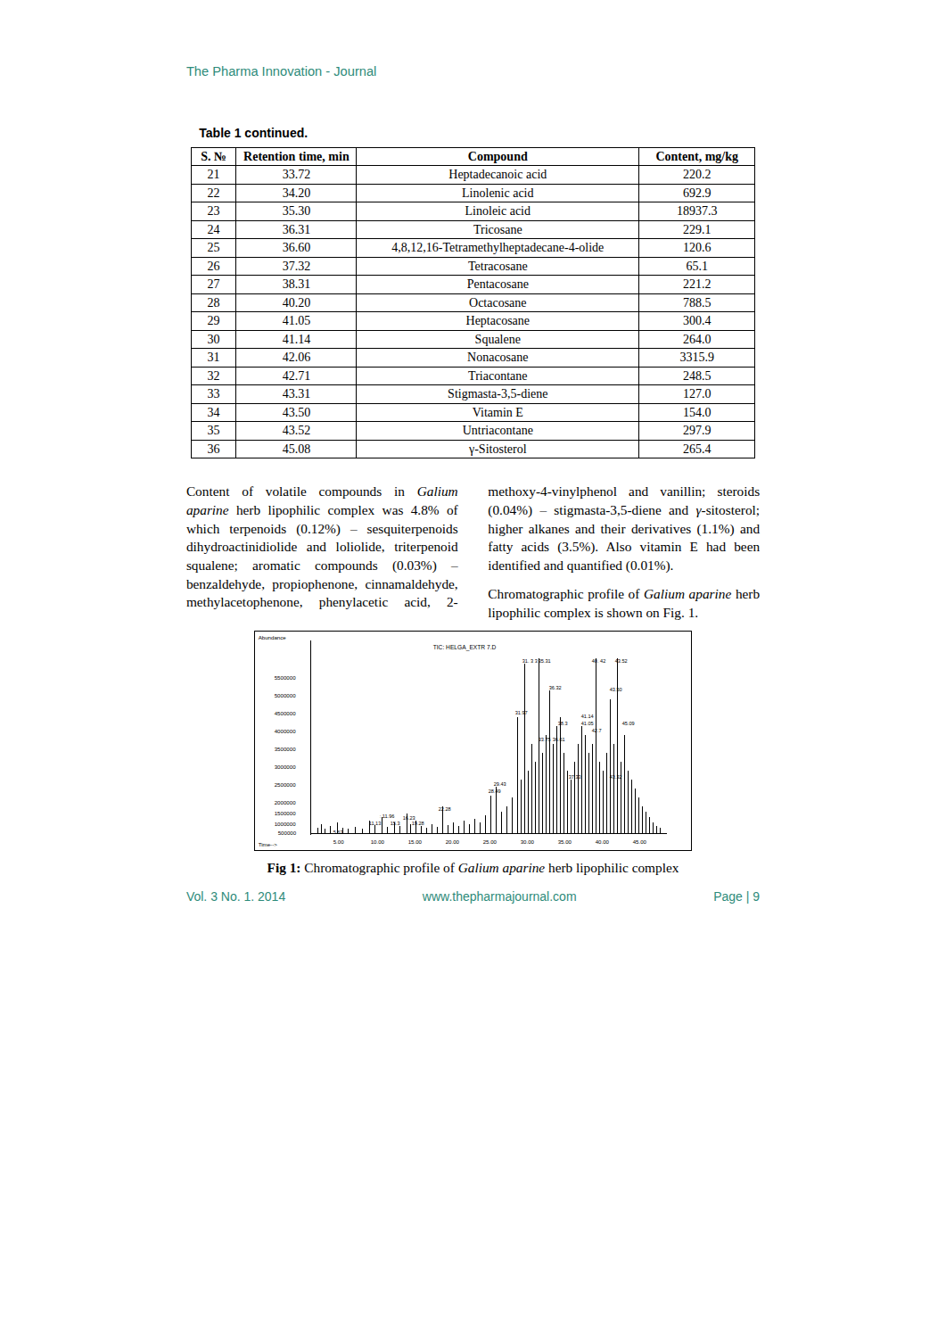The Pharma Innovation - Journal
Table 1 continued.
| S. № | Retention time, min | Compound | Content, mg/kg |
| --- | --- | --- | --- |
| 21 | 33.72 | Heptadecanoic acid | 220.2 |
| 22 | 34.20 | Linolenic acid | 692.9 |
| 23 | 35.30 | Linoleic acid | 18937.3 |
| 24 | 36.31 | Tricosane | 229.1 |
| 25 | 36.60 | 4,8,12,16-Tetramethylheptadecane-4-olide | 120.6 |
| 26 | 37.32 | Tetracosane | 65.1 |
| 27 | 38.31 | Pentacosane | 221.2 |
| 28 | 40.20 | Octacosane | 788.5 |
| 29 | 41.05 | Heptacosane | 300.4 |
| 30 | 41.14 | Squalene | 264.0 |
| 31 | 42.06 | Nonacosane | 3315.9 |
| 32 | 42.71 | Triacontane | 248.5 |
| 33 | 43.31 | Stigmasta-3,5-diene | 127.0 |
| 34 | 43.50 | Vitamin E | 154.0 |
| 35 | 43.52 | Untriacontane | 297.9 |
| 36 | 45.08 | γ-Sitosterol | 265.4 |
Content of volatile compounds in Galium aparine herb lipophilic complex was 4.8% of which terpenoids (0.12%) – sesquiterpenoids dihydroactinidiolide and loliolide, triterpenoid squalene; aromatic compounds (0.03%) – benzaldehyde, propiophenone, cinnamaldehyde, methylacetophenone, phenylacetic acid, 2-methoxy-4-vinylphenol and vanillin; steroids (0.04%) – stigmasta-3,5-diene and γ-sitosterol; higher alkanes and their derivatives (1.1%) and fatty acids (3.5%). Also vitamin E had been identified and quantified (0.01%).
Chromatographic profile of Galium aparine herb lipophilic complex is shown on Fig. 1.
Abundance
Time-->
TIC: HELGA_EXTR 7.D
5500000
5000000
4500000
4000000
3500000
3000000
2500000
2000000
1500000
1000000
500000
5.00
10.00
15.00
20.00
25.00
30.00
35.00
40.00
45.00
5.63
11.13
: 11.96
15.3
16.23
19.28
22.28
28.49
29.43
31.97
31. 3 3
35.31
36.32
33.75
36.61
38.3
37.33
41.05
41.14
42.7
40. 42
43.52
43.50
43.32
45.09
Fig 1: Chromatographic profile of Galium aparine herb lipophilic complex
Vol. 3 No. 1. 2014
www.thepharmajournal.com
Page | 9